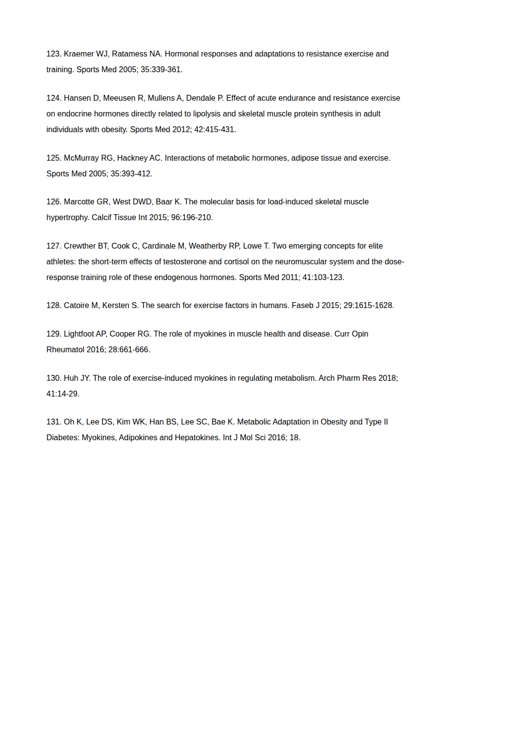123. Kraemer WJ, Ratamess NA. Hormonal responses and adaptations to resistance exercise and training. Sports Med 2005; 35:339-361.
124. Hansen D, Meeusen R, Mullens A, Dendale P. Effect of acute endurance and resistance exercise on endocrine hormones directly related to lipolysis and skeletal muscle protein synthesis in adult individuals with obesity. Sports Med 2012; 42:415-431.
125. McMurray RG, Hackney AC. Interactions of metabolic hormones, adipose tissue and exercise. Sports Med 2005; 35:393-412.
126. Marcotte GR, West DWD, Baar K. The molecular basis for load-induced skeletal muscle hypertrophy. Calcif Tissue Int 2015; 96:196-210.
127. Crewther BT, Cook C, Cardinale M, Weatherby RP, Lowe T. Two emerging concepts for elite athletes: the short-term effects of testosterone and cortisol on the neuromuscular system and the dose-response training role of these endogenous hormones. Sports Med 2011; 41:103-123.
128. Catoire M, Kersten S. The search for exercise factors in humans. Faseb J 2015; 29:1615-1628.
129. Lightfoot AP, Cooper RG. The role of myokines in muscle health and disease. Curr Opin Rheumatol 2016; 28:661-666.
130. Huh JY. The role of exercise-induced myokines in regulating metabolism. Arch Pharm Res 2018; 41:14-29.
131. Oh K, Lee DS, Kim WK, Han BS, Lee SC, Bae K. Metabolic Adaptation in Obesity and Type II Diabetes: Myokines, Adipokines and Hepatokines. Int J Mol Sci 2016; 18.